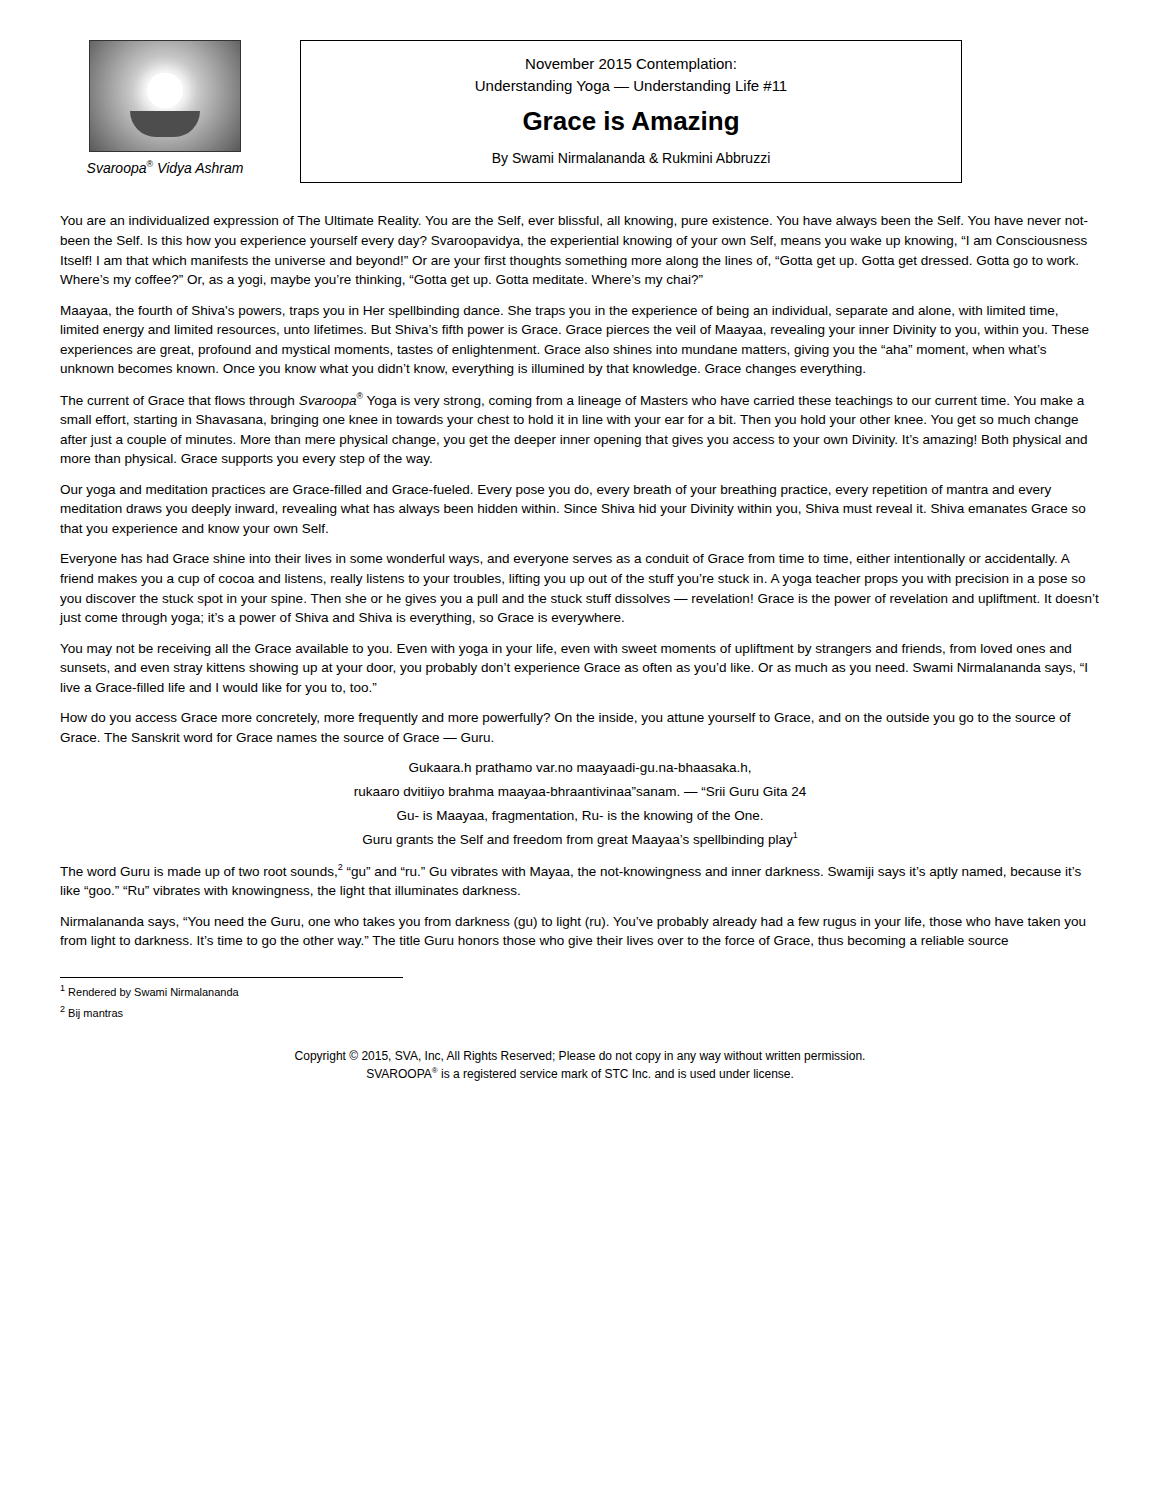Svaroopa® Vidya Ashram
November 2015 Contemplation:
Understanding Yoga — Understanding Life #11
Grace is Amazing
By Swami Nirmalananda & Rukmini Abbruzzi
You are an individualized expression of The Ultimate Reality. You are the Self, ever blissful, all knowing, pure existence. You have always been the Self. You have never not-been the Self. Is this how you experience yourself every day? Svaroopavidya, the experiential knowing of your own Self, means you wake up knowing, “I am Consciousness Itself! I am that which manifests the universe and beyond!” Or are your first thoughts something more along the lines of, “Gotta get up. Gotta get dressed. Gotta go to work. Where’s my coffee?” Or, as a yogi, maybe you’re thinking, “Gotta get up. Gotta meditate. Where’s my chai?”
Maayaa, the fourth of Shiva's powers, traps you in Her spellbinding dance. She traps you in the experience of being an individual, separate and alone, with limited time, limited energy and limited resources, unto lifetimes. But Shiva’s fifth power is Grace. Grace pierces the veil of Maayaa, revealing your inner Divinity to you, within you. These experiences are great, profound and mystical moments, tastes of enlightenment. Grace also shines into mundane matters, giving you the “aha” moment, when what’s unknown becomes known. Once you know what you didn’t know, everything is illumined by that knowledge. Grace changes everything.
The current of Grace that flows through Svaroopa® Yoga is very strong, coming from a lineage of Masters who have carried these teachings to our current time. You make a small effort, starting in Shavasana, bringing one knee in towards your chest to hold it in line with your ear for a bit. Then you hold your other knee. You get so much change after just a couple of minutes. More than mere physical change, you get the deeper inner opening that gives you access to your own Divinity. It’s amazing! Both physical and more than physical. Grace supports you every step of the way.
Our yoga and meditation practices are Grace-filled and Grace-fueled. Every pose you do, every breath of your breathing practice, every repetition of mantra and every meditation draws you deeply inward, revealing what has always been hidden within. Since Shiva hid your Divinity within you, Shiva must reveal it. Shiva emanates Grace so that you experience and know your own Self.
Everyone has had Grace shine into their lives in some wonderful ways, and everyone serves as a conduit of Grace from time to time, either intentionally or accidentally. A friend makes you a cup of cocoa and listens, really listens to your troubles, lifting you up out of the stuff you’re stuck in. A yoga teacher props you with precision in a pose so you discover the stuck spot in your spine. Then she or he gives you a pull and the stuck stuff dissolves — revelation! Grace is the power of revelation and upliftment. It doesn’t just come through yoga; it’s a power of Shiva and Shiva is everything, so Grace is everywhere.
You may not be receiving all the Grace available to you. Even with yoga in your life, even with sweet moments of upliftment by strangers and friends, from loved ones and sunsets, and even stray kittens showing up at your door, you probably don’t experience Grace as often as you’d like. Or as much as you need. Swami Nirmalananda says, “I live a Grace-filled life and I would like for you to, too.”
How do you access Grace more concretely, more frequently and more powerfully? On the inside, you attune yourself to Grace, and on the outside you go to the source of Grace. The Sanskrit word for Grace names the source of Grace — Guru.
Gukaara.h prathamo var.no maayaadi-gu.na-bhaasaka.h,
rukaaro dvitiiyo brahma maayaa-bhraantivinaa”sanam. — “Srii Guru Gita 24
Gu- is Maayaa, fragmentation, Ru- is the knowing of the One.
Guru grants the Self and freedom from great Maayaa’s spellbinding play1
The word Guru is made up of two root sounds,2 “gu” and “ru.” Gu vibrates with Mayaa, the not-knowingness and inner darkness. Swamiji says it’s aptly named, because it’s like “goo.” “Ru” vibrates with knowingness, the light that illuminates darkness.
Nirmalananda says, “You need the Guru, one who takes you from darkness (gu) to light (ru). You’ve probably already had a few rugus in your life, those who have taken you from light to darkness. It’s time to go the other way.” The title Guru honors those who give their lives over to the force of Grace, thus becoming a reliable source
1 Rendered by Swami Nirmalananda
2 Bij mantras
Copyright © 2015, SVA, Inc, All Rights Reserved; Please do not copy in any way without written permission.
SVAROOPA® is a registered service mark of STC Inc. and is used under license.